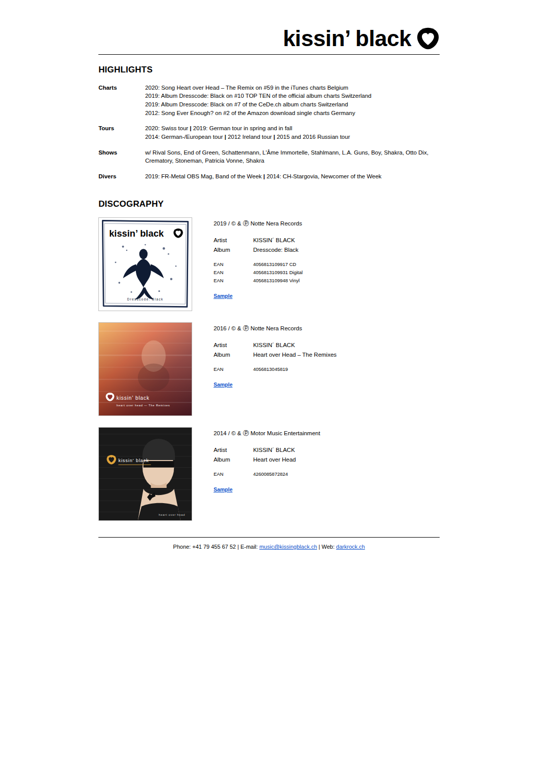kissin’ black
HIGHLIGHTS
| Charts | 2020: Song Heart over Head – The Remix on #59 in the iTunes charts Belgium 2019: Album Dresscode: Black on #10 TOP TEN of the official album charts Switzerland 2019: Album Dresscode: Black on #7 of the CeDe.ch album charts Switzerland 2012: Song Ever Enough? on #2 of the Amazon download single charts Germany |
| Tours | 2020: Swiss tour / 2019: German tour in spring and in fall 2014: German-/European tour / 2012 Ireland tour / 2015 and 2016 Russian tour |
| Shows | w/ Rival Sons, End of Green, Schattenmann, L'Âme Immortelle, Stahlmann, L.A. Guns, Boy, Shakra, Otto Dix, Crematory, Stoneman, Patricia Vonne, Shakra |
| Divers | 2019: FR-Metal OBS Mag, Band of the Week / 2014: CH-Stargovia, Newcomer of the Week |
DISCOGRAPHY
kissin’ black Dresscode: Black
2019 / © & ⓟ Notte Nera Records
| Artist | KISSIN´ BLACK |
| Album | Dresscode: Black |
| EAN | 4056813109917 CD |
| EAN | 4056813109931 Digital |
| EAN | 4056813109948 Vinyl |
Sample
kissin' black heart over head — The Remixes
2016 / © & ⓟ Notte Nera Records
| Artist | KISSIN´ BLACK |
| Album | Heart over Head – The Remixes |
| EAN | 4056813045819 |
Sample
kissin' black heart over head
2014 / © & ⓟ Motor Music Entertainment
| Artist | KISSIN´ BLACK |
| Album | Heart over Head |
| EAN | 4260085872824 |
Sample
Phone: +41 79 455 67 52 | E-mail: music@kissingblack.ch | Web: darkrock.ch